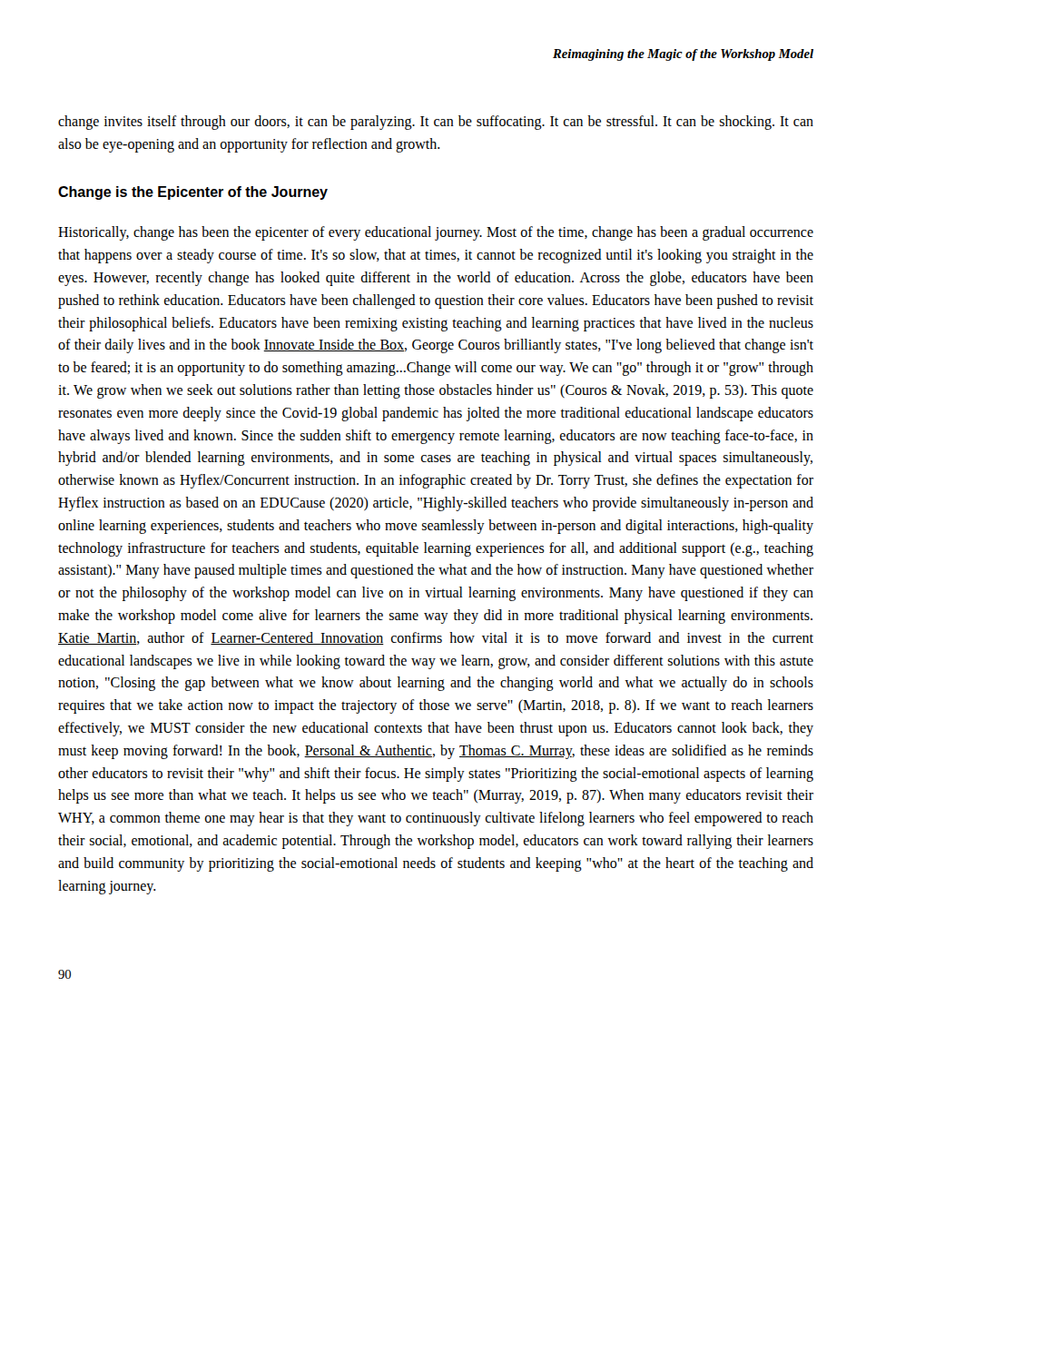Reimagining the Magic of the Workshop Model
change invites itself through our doors, it can be paralyzing. It can be suffocating. It can be stressful. It can be shocking. It can also be eye-opening and an opportunity for reflection and growth.
Change is the Epicenter of the Journey
Historically, change has been the epicenter of every educational journey. Most of the time, change has been a gradual occurrence that happens over a steady course of time. It's so slow, that at times, it cannot be recognized until it's looking you straight in the eyes. However, recently change has looked quite different in the world of education. Across the globe, educators have been pushed to rethink education. Educators have been challenged to question their core values. Educators have been pushed to revisit their philosophical beliefs. Educators have been remixing existing teaching and learning practices that have lived in the nucleus of their daily lives and in the book Innovate Inside the Box, George Couros brilliantly states, "I've long believed that change isn't to be feared; it is an opportunity to do something amazing...Change will come our way. We can "go" through it or "grow" through it. We grow when we seek out solutions rather than letting those obstacles hinder us" (Couros & Novak, 2019, p. 53). This quote resonates even more deeply since the Covid-19 global pandemic has jolted the more traditional educational landscape educators have always lived and known. Since the sudden shift to emergency remote learning, educators are now teaching face-to-face, in hybrid and/or blended learning environments, and in some cases are teaching in physical and virtual spaces simultaneously, otherwise known as Hyflex/Concurrent instruction. In an infographic created by Dr. Torry Trust, she defines the expectation for Hyflex instruction as based on an EDUCause (2020) article, "Highly-skilled teachers who provide simultaneously in-person and online learning experiences, students and teachers who move seamlessly between in-person and digital interactions, high-quality technology infrastructure for teachers and students, equitable learning experiences for all, and additional support (e.g., teaching assistant)." Many have paused multiple times and questioned the what and the how of instruction. Many have questioned whether or not the philosophy of the workshop model can live on in virtual learning environments. Many have questioned if they can make the workshop model come alive for learners the same way they did in more traditional physical learning environments. Katie Martin, author of Learner-Centered Innovation confirms how vital it is to move forward and invest in the current educational landscapes we live in while looking toward the way we learn, grow, and consider different solutions with this astute notion, "Closing the gap between what we know about learning and the changing world and what we actually do in schools requires that we take action now to impact the trajectory of those we serve" (Martin, 2018, p. 8). If we want to reach learners effectively, we MUST consider the new educational contexts that have been thrust upon us. Educators cannot look back, they must keep moving forward! In the book, Personal & Authentic, by Thomas C. Murray, these ideas are solidified as he reminds other educators to revisit their "why" and shift their focus. He simply states "Prioritizing the social-emotional aspects of learning helps us see more than what we teach. It helps us see who we teach" (Murray, 2019, p. 87). When many educators revisit their WHY, a common theme one may hear is that they want to continuously cultivate lifelong learners who feel empowered to reach their social, emotional, and academic potential. Through the workshop model, educators can work toward rallying their learners and build community by prioritizing the social-emotional needs of students and keeping "who" at the heart of the teaching and learning journey.
90